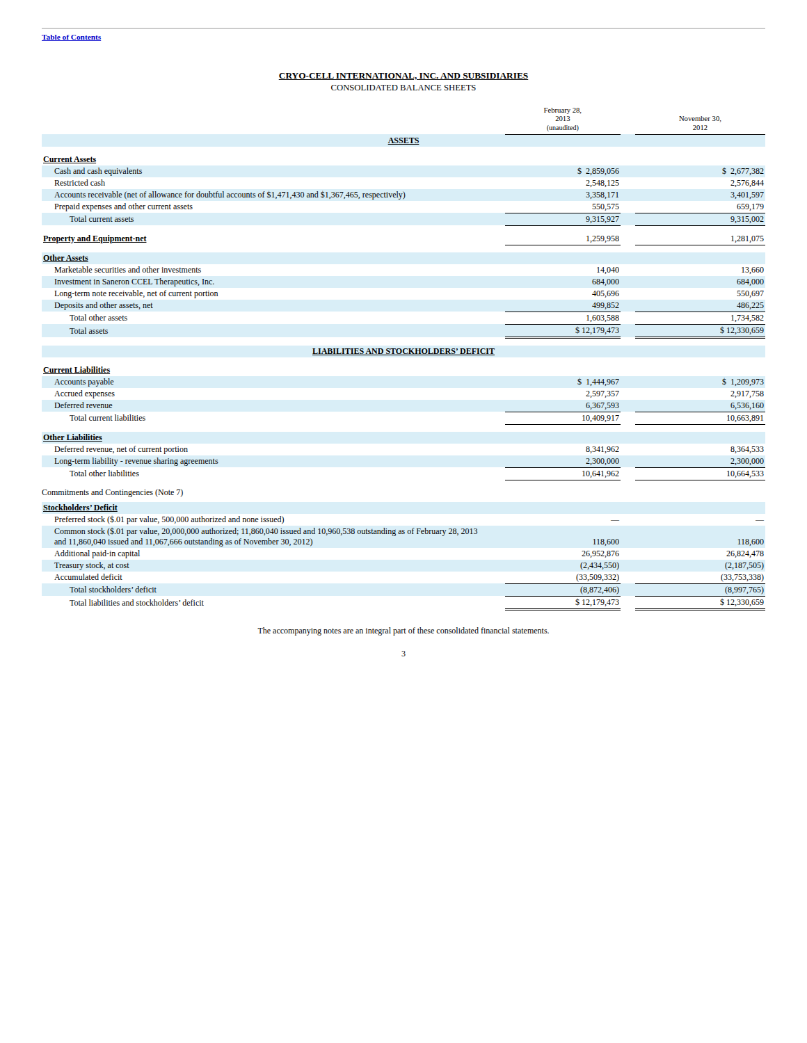Table of Contents
CRYO-CELL INTERNATIONAL, INC. AND SUBSIDIARIES
CONSOLIDATED BALANCE SHEETS
| | | February 28, 2013 (unaudited) | | November 30, 2012 |
| ASSETS |
| Current Assets | | | | |
| Cash and cash equivalents | | $ 2,859,056 | | $ 2,677,382 |
| Restricted cash | | 2,548,125 | | 2,576,844 |
| Accounts receivable (net of allowance for doubtful accounts of $1,471,430 and $1,367,465, respectively) | | 3,358,171 | | 3,401,597 |
| Prepaid expenses and other current assets | | 550,575 | | 659,179 |
| Total current assets | | 9,315,927 | | 9,315,002 |
| Property and Equipment-net | | 1,259,958 | | 1,281,075 |
| Other Assets | | | | |
| Marketable securities and other investments | | 14,040 | | 13,660 |
| Investment in Saneron CCEL Therapeutics, Inc. | | 684,000 | | 684,000 |
| Long-term note receivable, net of current portion | | 405,696 | | 550,697 |
| Deposits and other assets, net | | 499,852 | | 486,225 |
| Total other assets | | 1,603,588 | | 1,734,582 |
| Total assets | | $ 12,179,473 | | $ 12,330,659 |
| LIABILITIES AND STOCKHOLDERS’ DEFICIT |
| Current Liabilities | | | | |
| Accounts payable | | $ 1,444,967 | | $ 1,209,973 |
| Accrued expenses | | 2,597,357 | | 2,917,758 |
| Deferred revenue | | 6,367,593 | | 6,536,160 |
| Total current liabilities | | 10,409,917 | | 10,663,891 |
| Other Liabilities | | | | |
| Deferred revenue, net of current portion | | 8,341,962 | | 8,364,533 |
| Long-term liability - revenue sharing agreements | | 2,300,000 | | 2,300,000 |
| Total other liabilities | | 10,641,962 | | 10,664,533 |
Commitments and Contingencies (Note 7)
| Stockholders’ Deficit | | | | |
| Preferred stock ($.01 par value, 500,000 authorized and none issued) | | — | | — |
| Common stock ($.01 par value, 20,000,000 authorized; 11,860,040 issued and 10,960,538 outstanding as of February 28, 2013 and 11,860,040 issued and 11,067,666 outstanding as of November 30, 2012) | | 118,600 | | 118,600 |
| Additional paid-in capital | | 26,952,876 | | 26,824,478 |
| Treasury stock, at cost | | (2,434,550) | | (2,187,505) |
| Accumulated deficit | | (33,509,332) | | (33,753,338) |
| Total stockholders’ deficit | | (8,872,406) | | (8,997,765) |
| Total liabilities and stockholders’ deficit | | $ 12,179,473 | | $ 12,330,659 |
The accompanying notes are an integral part of these consolidated financial statements.
3